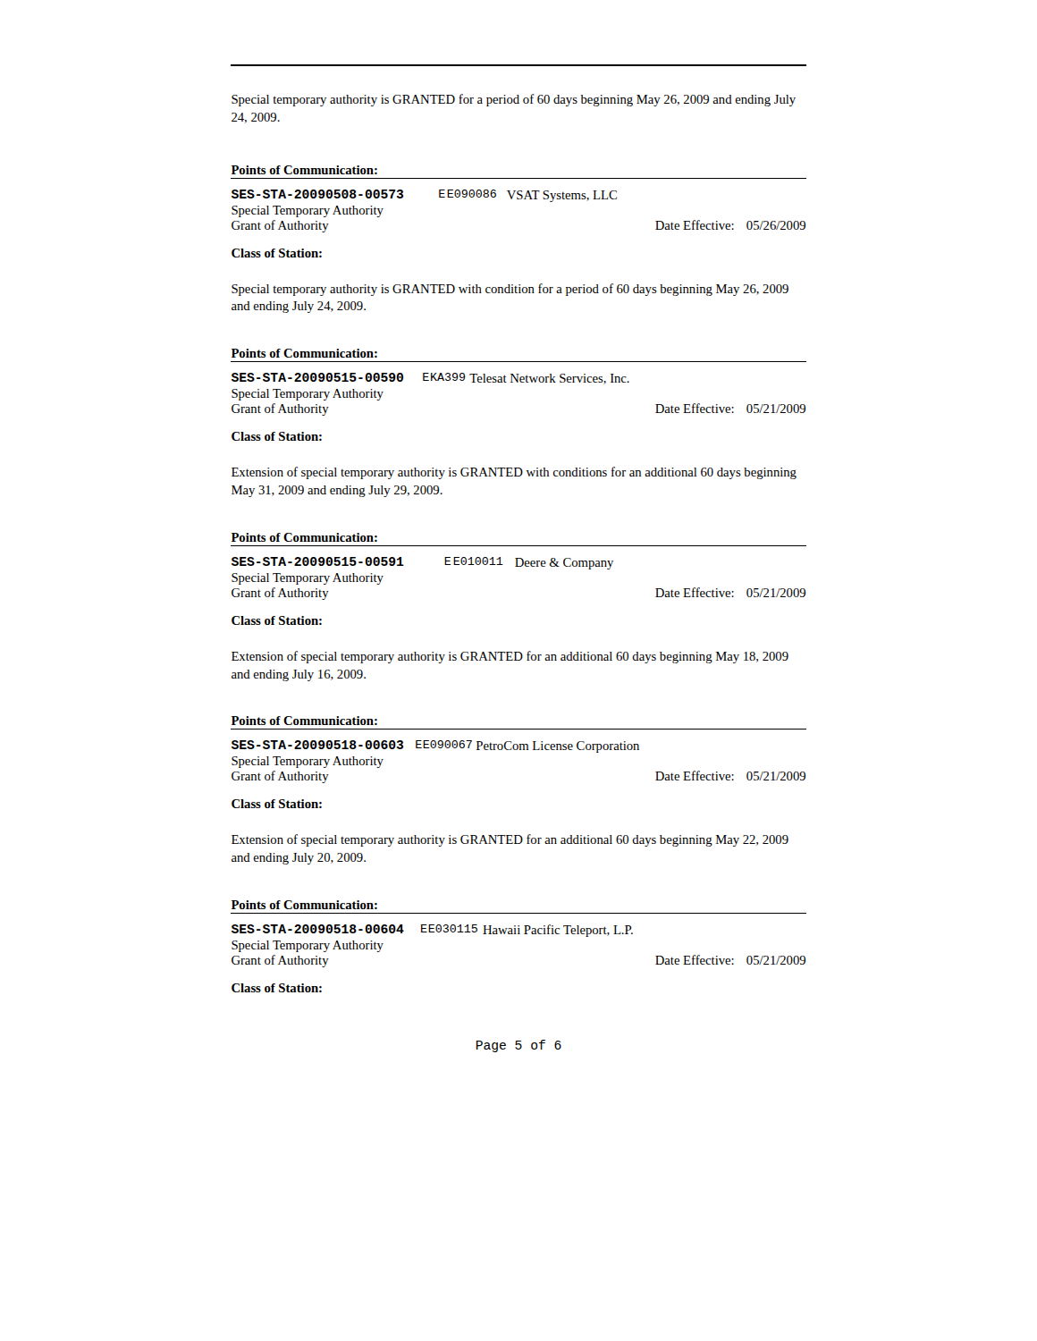Special temporary authority is GRANTED for a period of 60 days beginning May 26, 2009 and ending July 24, 2009.
Points of Communication:
| SES-STA-20090508-00573 | E | E090086 | VSAT Systems, LLC | | |
| Special Temporary Authority | | |
| Grant of Authority | Date Effective: | 05/26/2009 |
Class of Station:
Special temporary authority is GRANTED with condition for a period of 60 days beginning May 26, 2009 and ending July 24, 2009.
Points of Communication:
| SES-STA-20090515-00590 | E | KA399 | Telesat Network Services, Inc. | | |
| Special Temporary Authority | | |
| Grant of Authority | Date Effective: | 05/21/2009 |
Class of Station:
Extension of special temporary authority is GRANTED with conditions for an additional 60 days beginning May 31, 2009 and ending July 29, 2009.
Points of Communication:
| SES-STA-20090515-00591 | E | E010011 | Deere & Company | | |
| Special Temporary Authority | | |
| Grant of Authority | Date Effective: | 05/21/2009 |
Class of Station:
Extension of special temporary authority is GRANTED for an additional 60 days beginning May 18, 2009 and ending July 16, 2009.
Points of Communication:
| SES-STA-20090518-00603 | E | E090067 | PetroCom License Corporation | | |
| Special Temporary Authority | | |
| Grant of Authority | Date Effective: | 05/21/2009 |
Class of Station:
Extension of special temporary authority is GRANTED for an additional 60 days beginning May 22, 2009 and ending July 20, 2009.
Points of Communication:
| SES-STA-20090518-00604 | E | E030115 | Hawaii Pacific Teleport, L.P. | | |
| Special Temporary Authority | | |
| Grant of Authority | Date Effective: | 05/21/2009 |
Class of Station:
Page 5 of 6